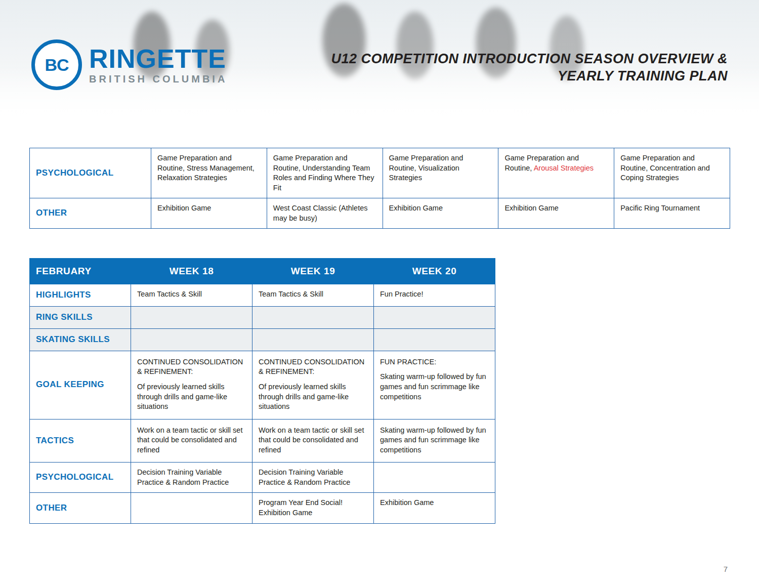RINGETTE
BRITISH COLUMBIA
U12 COMPETITION INTRODUCTION SEASON OVERVIEW &
YEARLY TRAINING PLAN
| PSYCHOLOGICAL | Game Preparation and Routine, Stress Management, Relaxation Strategies | Game Preparation and Routine, Understanding Team Roles and Finding Where They Fit | Game Preparation and Routine, Visualization Strategies | Game Preparation and Routine, Arousal Strategies | Game Preparation and Routine, Concentration and Coping Strategies |
| OTHER | Exhibition Game | West Coast Classic (Athletes may be busy) | Exhibition Game | Exhibition Game | Pacific Ring Tournament |
| FEBRUARY | WEEK 18 | WEEK 19 | WEEK 20 |
| --- | --- | --- | --- |
| HIGHLIGHTS | Team Tactics & Skill | Team Tactics & Skill | Fun Practice! |
| RING SKILLS | | | |
| SKATING SKILLS | | | |
| GOAL KEEPING | CONTINUED CONSOLIDATION & REFINEMENT: Of previously learned skills through drills and game-like situations | CONTINUED CONSOLIDATION & REFINEMENT: Of previously learned skills through drills and game-like situations | FUN PRACTICE: Skating warm-up followed by fun games and fun scrimmage like competitions |
| TACTICS | Work on a team tactic or skill set that could be consolidated and refined | Work on a team tactic or skill set that could be consolidated and refined | Skating warm-up followed by fun games and fun scrimmage like competitions |
| PSYCHOLOGICAL | Decision Training Variable Practice & Random Practice | Decision Training Variable Practice & Random Practice | |
| OTHER | | Program Year End Social! Exhibition Game | Exhibition Game |
7